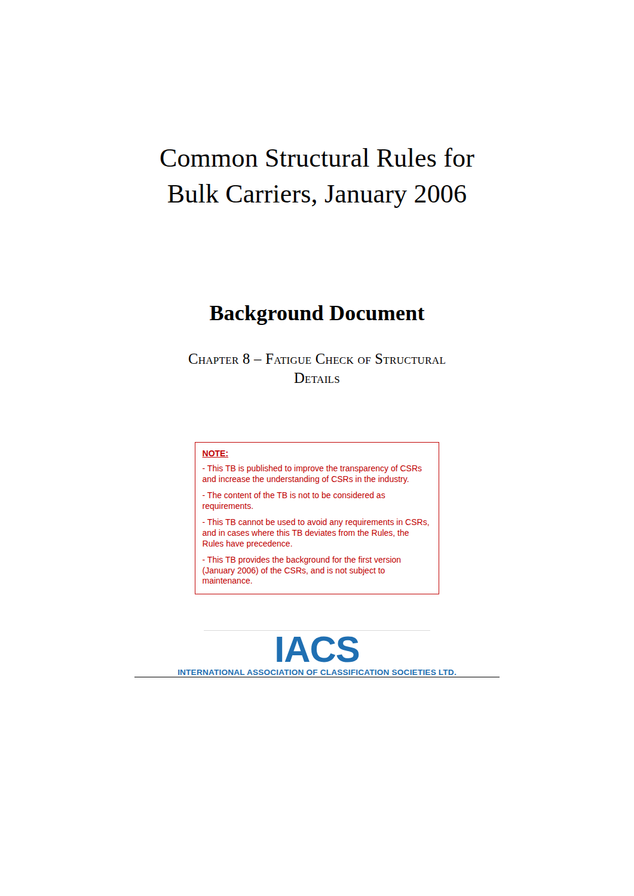Common Structural Rules for
Bulk Carriers, January 2006
Background Document
Chapter 8 – Fatigue Check of Structural
Details
NOTE:
- This TB is published to improve the transparency of CSRs and increase the understanding of CSRs in the industry.
- The content of the TB is not to be considered as requirements.
- This TB cannot be used to avoid any requirements in CSRs, and in cases where this TB deviates from the Rules, the Rules have precedence.
- This TB provides the background for the first version (January 2006) of the CSRs, and is not subject to maintenance.
IACS
INTERNATIONAL ASSOCIATION OF CLASSIFICATION SOCIETIES LTD.